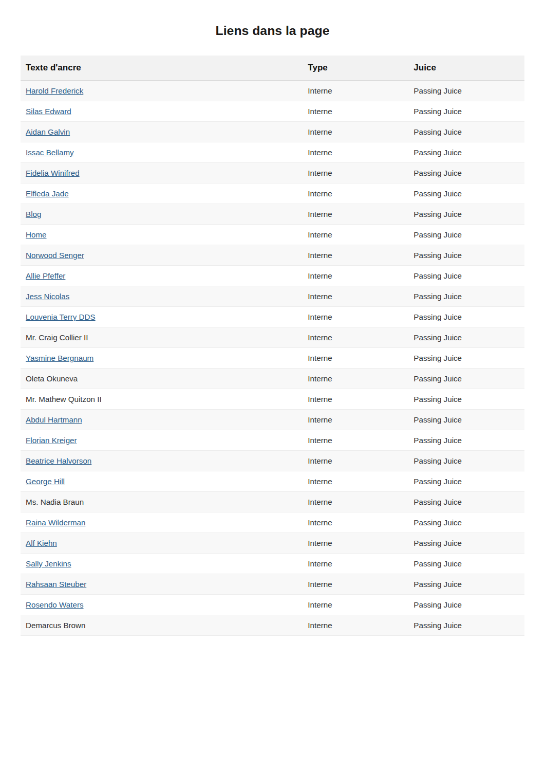Liens dans la page
| Texte d'ancre | Type | Juice |
| --- | --- | --- |
| Harold Frederick | Interne | Passing Juice |
| Silas Edward | Interne | Passing Juice |
| Aidan Galvin | Interne | Passing Juice |
| Issac Bellamy | Interne | Passing Juice |
| Fidelia Winifred | Interne | Passing Juice |
| Elfleda Jade | Interne | Passing Juice |
| Blog | Interne | Passing Juice |
| Home | Interne | Passing Juice |
| Norwood Senger | Interne | Passing Juice |
| Allie Pfeffer | Interne | Passing Juice |
| Jess Nicolas | Interne | Passing Juice |
| Louvenia Terry DDS | Interne | Passing Juice |
| Mr. Craig Collier II | Interne | Passing Juice |
| Yasmine Bergnaum | Interne | Passing Juice |
| Oleta Okuneva | Interne | Passing Juice |
| Mr. Mathew Quitzon II | Interne | Passing Juice |
| Abdul Hartmann | Interne | Passing Juice |
| Florian Kreiger | Interne | Passing Juice |
| Beatrice Halvorson | Interne | Passing Juice |
| George Hill | Interne | Passing Juice |
| Ms. Nadia Braun | Interne | Passing Juice |
| Raina Wilderman | Interne | Passing Juice |
| Alf Kiehn | Interne | Passing Juice |
| Sally Jenkins | Interne | Passing Juice |
| Rahsaan Steuber | Interne | Passing Juice |
| Rosendo Waters | Interne | Passing Juice |
| Demarcus Brown | Interne | Passing Juice |